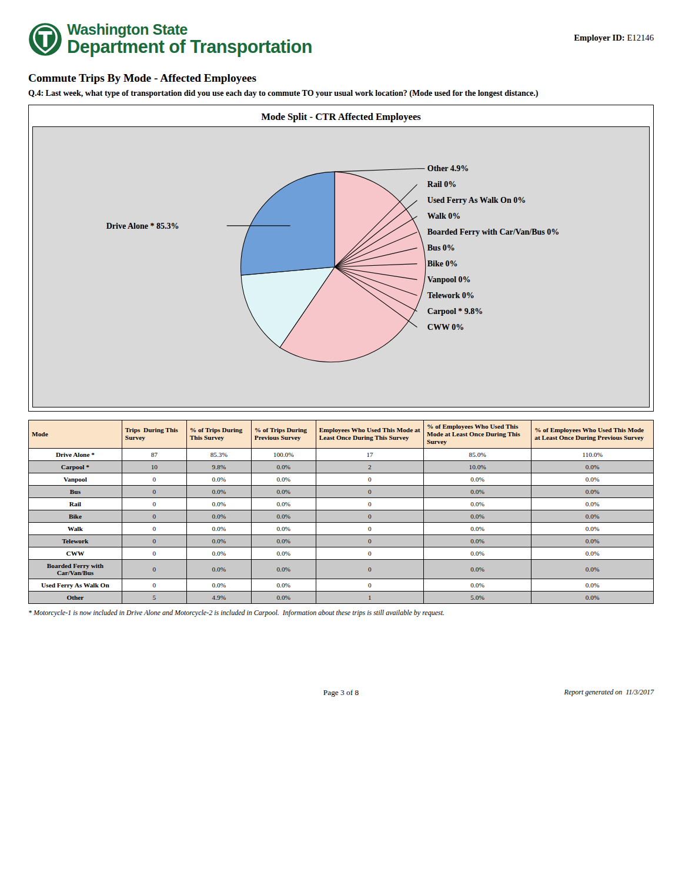Washington State
Department of Transportation
Employer ID: E12146
Commute Trips By Mode - Affected Employees
Q.4: Last week, what type of transportation did you use each day to commute TO your usual work location? (Mode used for the longest distance.)
Mode Split - CTR Affected Employees
Other 4.9% Rail 0% Used Ferry As Walk On 0% Walk 0% Boarded Ferry with Car/Van/Bus 0% Bus 0% Bike 0% Vanpool 0% Telework 0% Carpool * 9.8% CWW 0% Drive Alone * 85.3%
| Mode | Trips During This Survey | % of Trips During This Survey | % of Trips During Previous Survey | Employees Who Used This Mode at Least Once During This Survey | % of Employees Who Used This Mode at Least Once During This Survey | % of Employees Who Used This Mode at Least Once During Previous Survey |
| --- | --- | --- | --- | --- | --- | --- |
| Drive Alone * | 87 | 85.3% | 100.0% | 17 | 85.0% | 110.0% |
| Carpool * | 10 | 9.8% | 0.0% | 2 | 10.0% | 0.0% |
| Vanpool | 0 | 0.0% | 0.0% | 0 | 0.0% | 0.0% |
| Bus | 0 | 0.0% | 0.0% | 0 | 0.0% | 0.0% |
| Rail | 0 | 0.0% | 0.0% | 0 | 0.0% | 0.0% |
| Bike | 0 | 0.0% | 0.0% | 0 | 0.0% | 0.0% |
| Walk | 0 | 0.0% | 0.0% | 0 | 0.0% | 0.0% |
| Telework | 0 | 0.0% | 0.0% | 0 | 0.0% | 0.0% |
| CWW | 0 | 0.0% | 0.0% | 0 | 0.0% | 0.0% |
| Boarded Ferry with Car/Van/Bus | 0 | 0.0% | 0.0% | 0 | 0.0% | 0.0% |
| Used Ferry As Walk On | 0 | 0.0% | 0.0% | 0 | 0.0% | 0.0% |
| Other | 5 | 4.9% | 0.0% | 1 | 5.0% | 0.0% |
* Motorcycle-1 is now included in Drive Alone and Motorcycle-2 is included in Carpool. Information about these trips is still available by request.
Page 3 of 8 Report generated on 11/3/2017